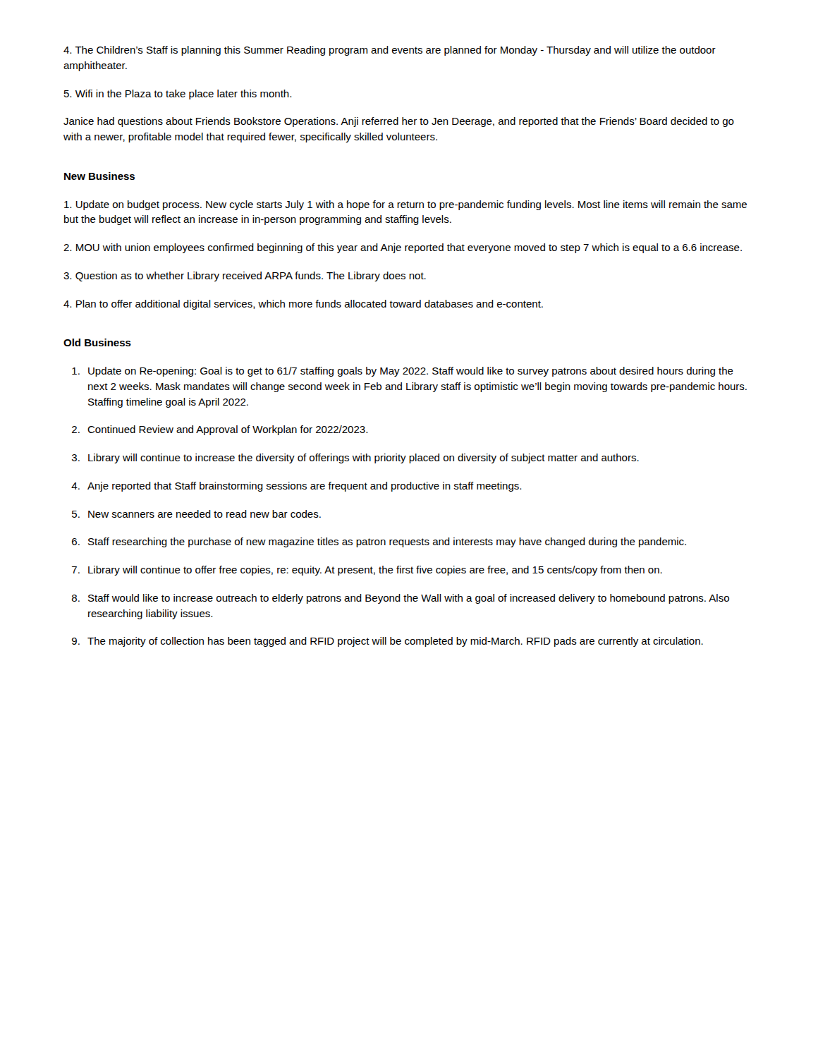4. The Children’s Staff is planning this Summer Reading program and events are planned for Monday - Thursday and will utilize the outdoor amphitheater.
5. Wifi in the Plaza to take place later this month.
Janice had questions about Friends Bookstore Operations. Anji referred her to Jen Deerage, and reported that the Friends’ Board decided to go with a newer, profitable model that required fewer, specifically skilled volunteers.
New Business
1. Update on budget process. New cycle starts July 1 with a hope for a return to pre-pandemic funding levels. Most line items will remain the same but the budget will reflect an increase in in-person programming and staffing levels.
2. MOU with union employees confirmed beginning of this year and Anje reported that everyone moved to step 7 which is equal to a 6.6 increase.
3. Question as to whether Library received ARPA funds. The Library does not.
4. Plan to offer additional digital services, which more funds allocated toward databases and e-content.
Old Business
Update on Re-opening: Goal is to get to 61/7 staffing goals by May 2022. Staff would like to survey patrons about desired hours during the next 2 weeks. Mask mandates will change second week in Feb and Library staff is optimistic we’ll begin moving towards pre-pandemic hours. Staffing timeline goal is April 2022.
Continued Review and Approval of Workplan for 2022/2023.
Library will continue to increase the diversity of offerings with priority placed on diversity of subject matter and authors.
Anje reported that Staff brainstorming sessions are frequent and productive in staff meetings.
New scanners are needed to read new bar codes.
Staff researching the purchase of new magazine titles as patron requests and interests may have changed during the pandemic.
Library will continue to offer free copies, re: equity. At present, the first five copies are free, and 15 cents/copy from then on.
Staff would like to increase outreach to elderly patrons and Beyond the Wall with a goal of increased delivery to homebound patrons. Also researching liability issues.
The majority of collection has been tagged and RFID project will be completed by mid-March. RFID pads are currently at circulation.